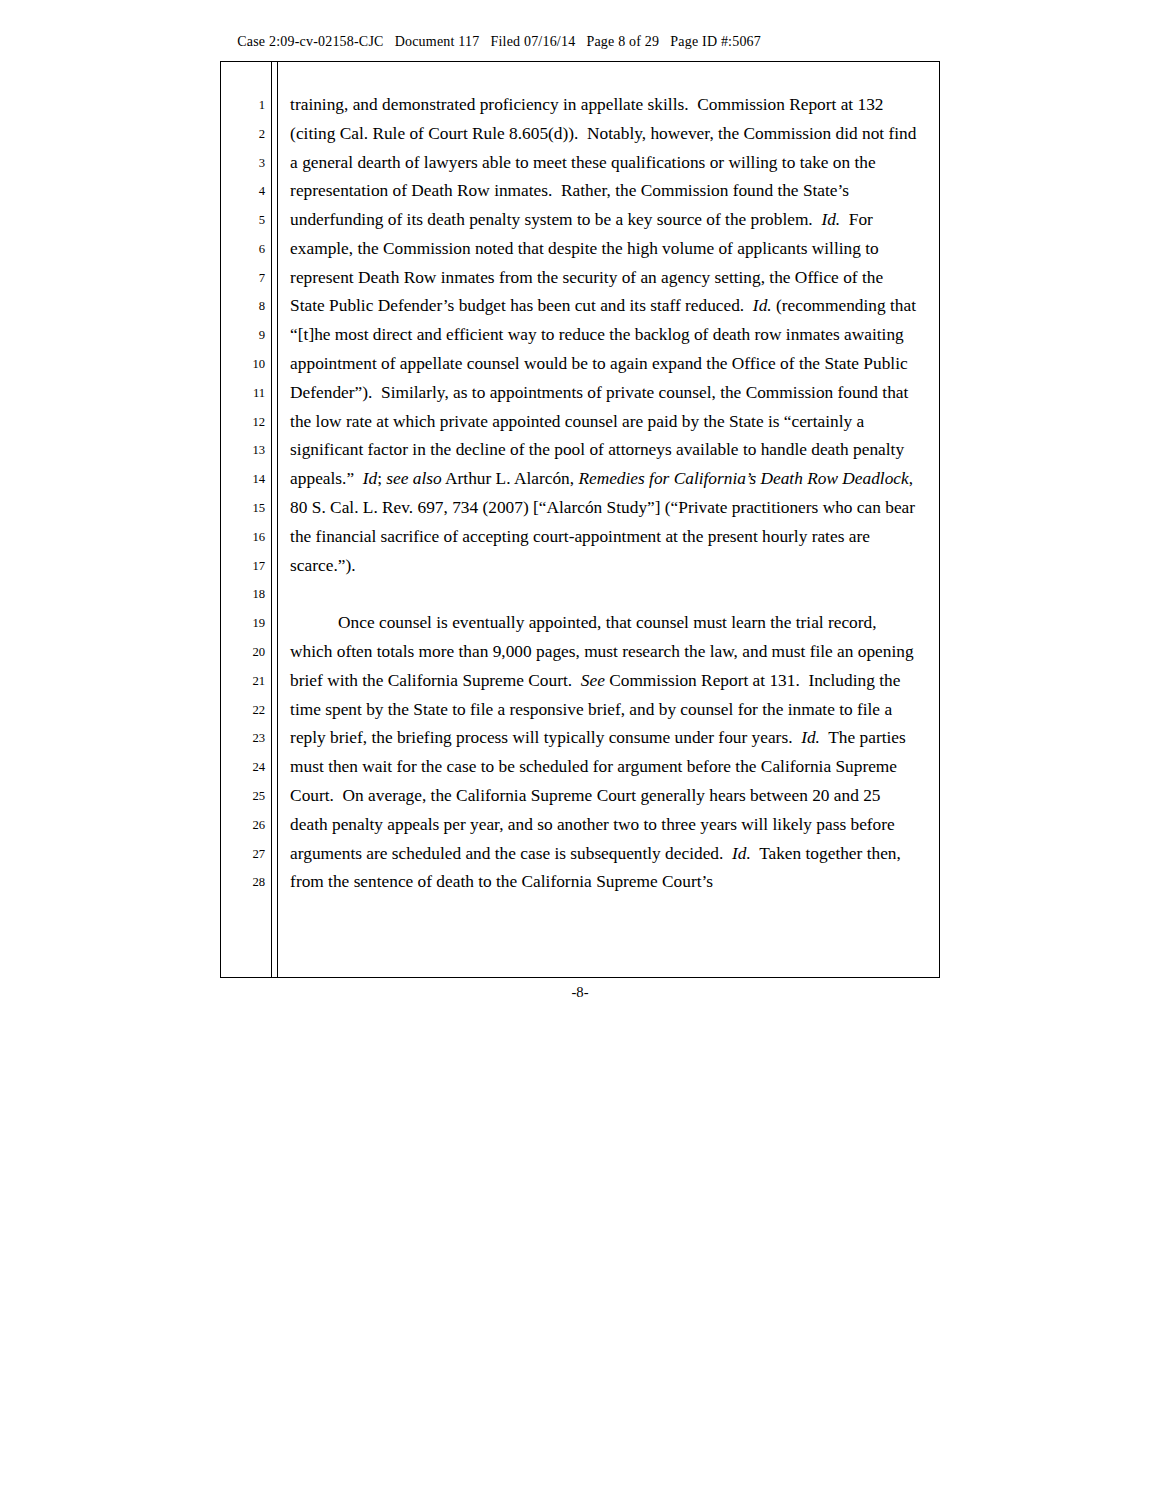Case 2:09-cv-02158-CJC Document 117 Filed 07/16/14 Page 8 of 29 Page ID #:5067
1
2
3
4
5
6
7
8
9
10
11
12
13
14
15
16
17
18
19
20
21
22
23
24
25
26
27
28
training, and demonstrated proficiency in appellate skills. Commission Report at 132 (citing Cal. Rule of Court Rule 8.605(d)). Notably, however, the Commission did not find a general dearth of lawyers able to meet these qualifications or willing to take on the representation of Death Row inmates. Rather, the Commission found the State’s underfunding of its death penalty system to be a key source of the problem. Id. For example, the Commission noted that despite the high volume of applicants willing to represent Death Row inmates from the security of an agency setting, the Office of the State Public Defender’s budget has been cut and its staff reduced. Id. (recommending that “[t]he most direct and efficient way to reduce the backlog of death row inmates awaiting appointment of appellate counsel would be to again expand the Office of the State Public Defender”). Similarly, as to appointments of private counsel, the Commission found that the low rate at which private appointed counsel are paid by the State is “certainly a significant factor in the decline of the pool of attorneys available to handle death penalty appeals.” Id; see also Arthur L. Alarcón, Remedies for California’s Death Row Deadlock, 80 S. Cal. L. Rev. 697, 734 (2007) [“Alarcón Study”] (“Private practitioners who can bear the financial sacrifice of accepting court-appointment at the present hourly rates are scarce.”).
Once counsel is eventually appointed, that counsel must learn the trial record, which often totals more than 9,000 pages, must research the law, and must file an opening brief with the California Supreme Court. See Commission Report at 131. Including the time spent by the State to file a responsive brief, and by counsel for the inmate to file a reply brief, the briefing process will typically consume under four years. Id. The parties must then wait for the case to be scheduled for argument before the California Supreme Court. On average, the California Supreme Court generally hears between 20 and 25 death penalty appeals per year, and so another two to three years will likely pass before arguments are scheduled and the case is subsequently decided. Id. Taken together then, from the sentence of death to the California Supreme Court’s
-8-